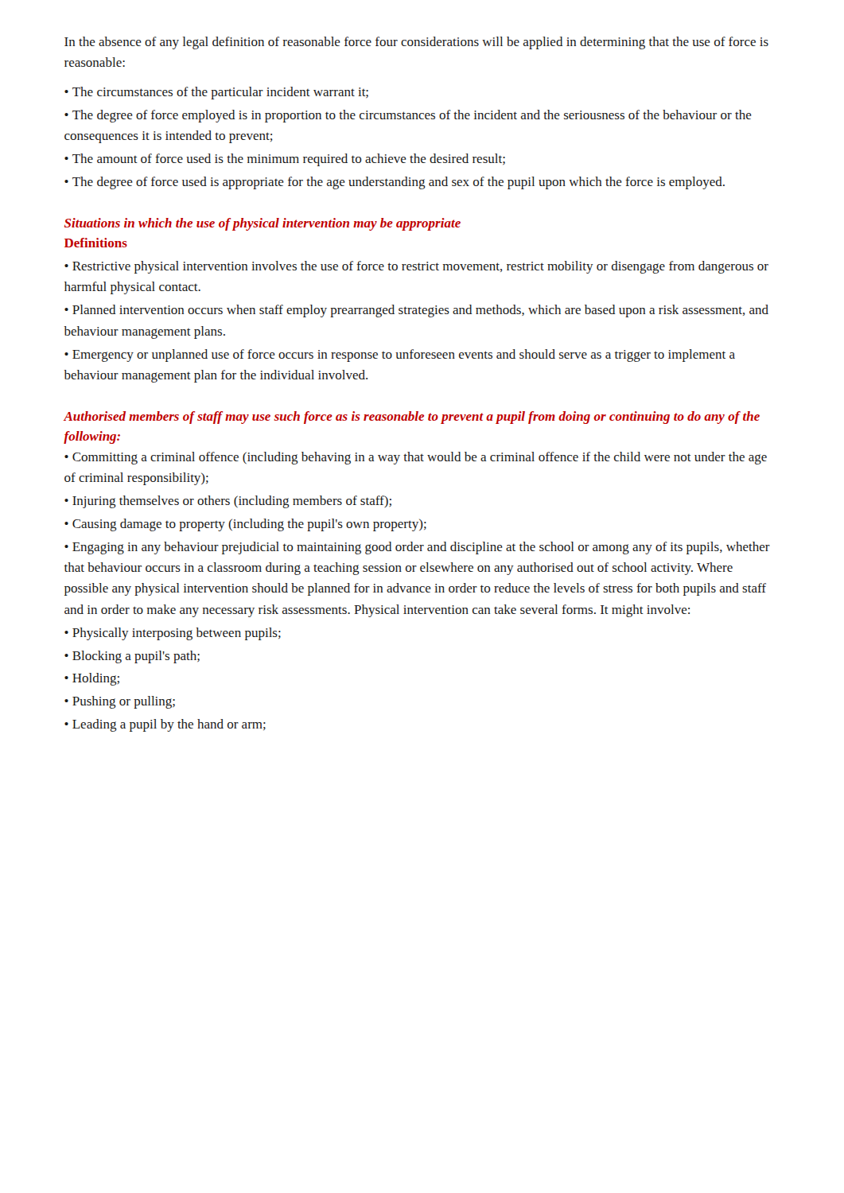In the absence of any legal definition of reasonable force four considerations will be applied in determining that the use of force is reasonable:
The circumstances of the particular incident warrant it;
The degree of force employed is in proportion to the circumstances of the incident and the seriousness of the behaviour or the consequences it is intended to prevent;
The amount of force used is the minimum required to achieve the desired result;
The degree of force used is appropriate for the age understanding and sex of the pupil upon which the force is employed.
Situations in which the use of physical intervention may be appropriate
Definitions
Restrictive physical intervention involves the use of force to restrict movement, restrict mobility or disengage from dangerous or harmful physical contact.
Planned intervention occurs when staff employ prearranged strategies and methods, which are based upon a risk assessment, and behaviour management plans.
Emergency or unplanned use of force occurs in response to unforeseen events and should serve as a trigger to implement a behaviour management plan for the individual involved.
Authorised members of staff may use such force as is reasonable to prevent a pupil from doing or continuing to do any of the following:
Committing a criminal offence (including behaving in a way that would be a criminal offence if the child were not under the age of criminal responsibility);
Injuring themselves or others (including members of staff);
Causing damage to property (including the pupil's own property);
Engaging in any behaviour prejudicial to maintaining good order and discipline at the school or among any of its pupils, whether that behaviour occurs in a classroom during a teaching session or elsewhere on any authorised out of school activity. Where possible any physical intervention should be planned for in advance in order to reduce the levels of stress for both pupils and staff and in order to make any necessary risk assessments. Physical intervention can take several forms. It might involve:
Physically interposing between pupils;
Blocking a pupil's path;
Holding;
Pushing or pulling;
Leading a pupil by the hand or arm;